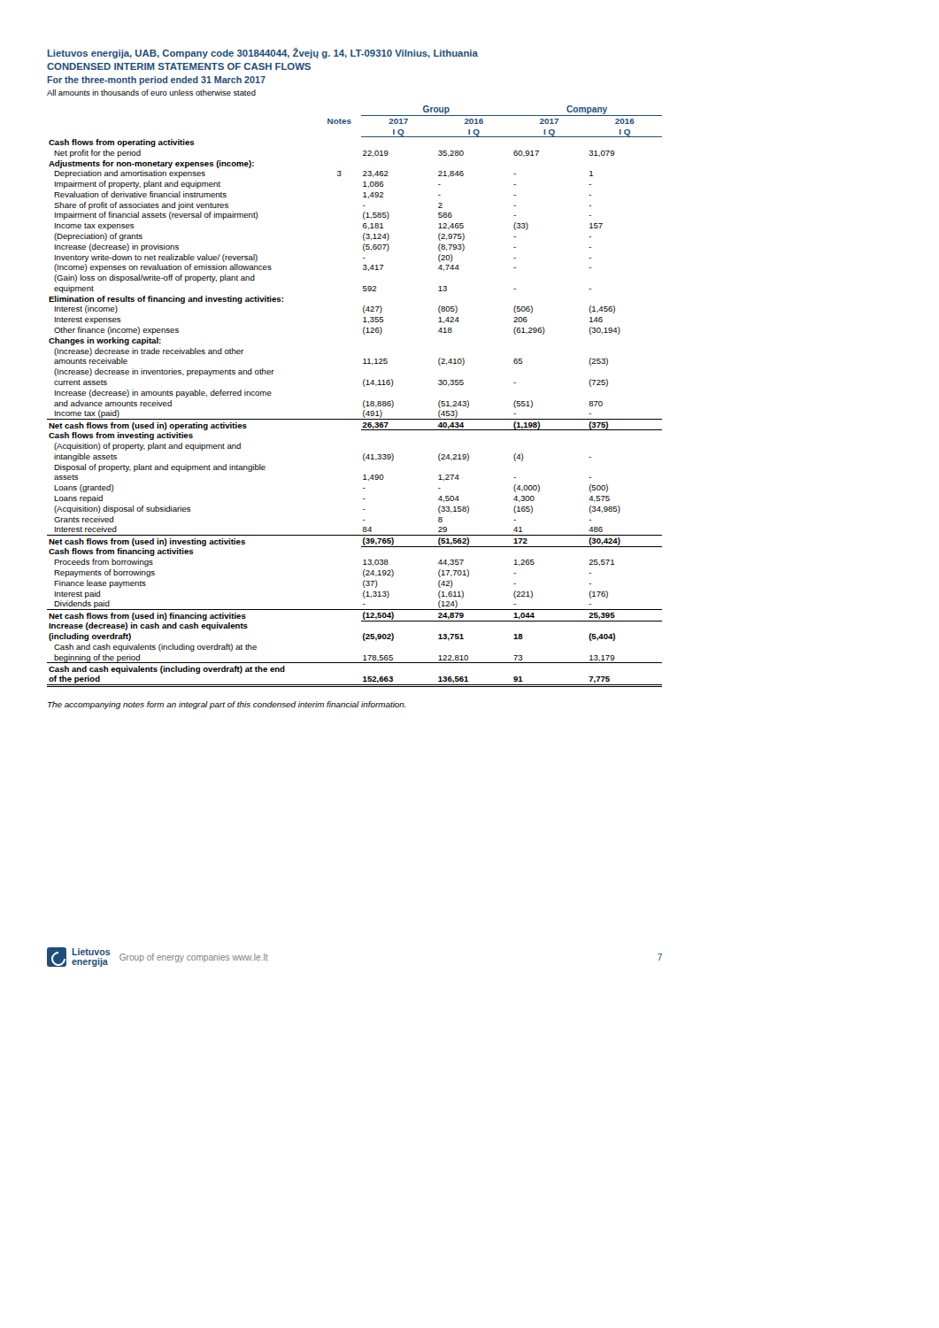Lietuvos energija, UAB, Company code 301844044, Žvejų g. 14, LT-09310 Vilnius, Lithuania
CONDENSED INTERIM STATEMENTS OF CASH FLOWS
For the three-month period ended 31 March 2017
All amounts in thousands of euro unless otherwise stated
| | Notes | Group | Company |
| | 2017 | 2016 | 2017 | 2016 |
| | | I Q | I Q | I Q | I Q |
| Cash flows from operating activities | | | | | |
| Net profit for the period | | 22,019 | 35,280 | 60,917 | 31,079 |
| Adjustments for non-monetary expenses (income): | | | | | |
| Depreciation and amortisation expenses | 3 | 23,462 | 21,846 | - | 1 |
| Impairment of property, plant and equipment | | 1,086 | - | - | - |
| Revaluation of derivative financial instruments | | 1,492 | - | - | - |
| Share of profit of associates and joint ventures | | - | 2 | - | - |
| Impairment of financial assets (reversal of impairment) | | (1,585) | 586 | - | - |
| Income tax expenses | | 6,181 | 12,465 | (33) | 157 |
| (Depreciation) of grants | | (3,124) | (2,975) | - | - |
| Increase (decrease) in provisions | | (5,607) | (8,793) | - | - |
| Inventory write-down to net realizable value/ (reversal) | | - | (20) | - | - |
| (Income) expenses on revaluation of emission allowances | | 3,417 | 4,744 | - | - |
| (Gain) loss on disposal/write-off of property, plant and | | | | | |
| equipment | | 592 | 13 | - | - |
| Elimination of results of financing and investing activities: | | | | | |
| Interest (income) | | (427) | (805) | (506) | (1,456) |
| Interest expenses | | 1,355 | 1,424 | 206 | 146 |
| Other finance (income) expenses | | (126) | 418 | (61,296) | (30,194) |
| Changes in working capital: | | | | | |
| (Increase) decrease in trade receivables and other | | | | | |
| amounts receivable | | 11,125 | (2,410) | 65 | (253) |
| (Increase) decrease in inventories, prepayments and other | | | | | |
| current assets | | (14,116) | 30,355 | - | (725) |
| Increase (decrease) in amounts payable, deferred income | | | | | |
| and advance amounts received | | (18,886) | (51,243) | (551) | 870 |
| Income tax (paid) | | (491) | (453) | - | - |
| Net cash flows from (used in) operating activities | | 26,367 | 40,434 | (1,198) | (375) |
| Cash flows from investing activities | | | | | |
| (Acquisition) of property, plant and equipment and | | | | | |
| intangible assets | | (41,339) | (24,219) | (4) | - |
| Disposal of property, plant and equipment and intangible | | | | | |
| assets | | 1,490 | 1,274 | - | - |
| Loans (granted) | | - | - | (4,000) | (500) |
| Loans repaid | | - | 4,504 | 4,300 | 4,575 |
| (Acquisition) disposal of subsidiaries | | - | (33,158) | (165) | (34,985) |
| Grants received | | - | 8 | - | - |
| Interest received | | 84 | 29 | 41 | 486 |
| Net cash flows from (used in) investing activities | | (39,765) | (51,562) | 172 | (30,424) |
| Cash flows from financing activities | | | | | |
| Proceeds from borrowings | | 13,038 | 44,357 | 1,265 | 25,571 |
| Repayments of borrowings | | (24,192) | (17,701) | - | - |
| Finance lease payments | | (37) | (42) | - | - |
| Interest paid | | (1,313) | (1,611) | (221) | (176) |
| Dividends paid | | - | (124) | - | - |
| Net cash flows from (used in) financing activities | | (12,504) | 24,879 | 1,044 | 25,395 |
| Increase (decrease) in cash and cash equivalents | | | | | |
| (including overdraft) | | (25,902) | 13,751 | 18 | (5,404) |
| Cash and cash equivalents (including overdraft) at the | | | | | |
| beginning of the period | | 178,565 | 122,810 | 73 | 13,179 |
| Cash and cash equivalents (including overdraft) at the end | | | | | |
| of the period | | 152,663 | 136,561 | 91 | 7,775 |
The accompanying notes form an integral part of this condensed interim financial information.
Lietuvos
energija
Group of energy companies www.le.lt
7